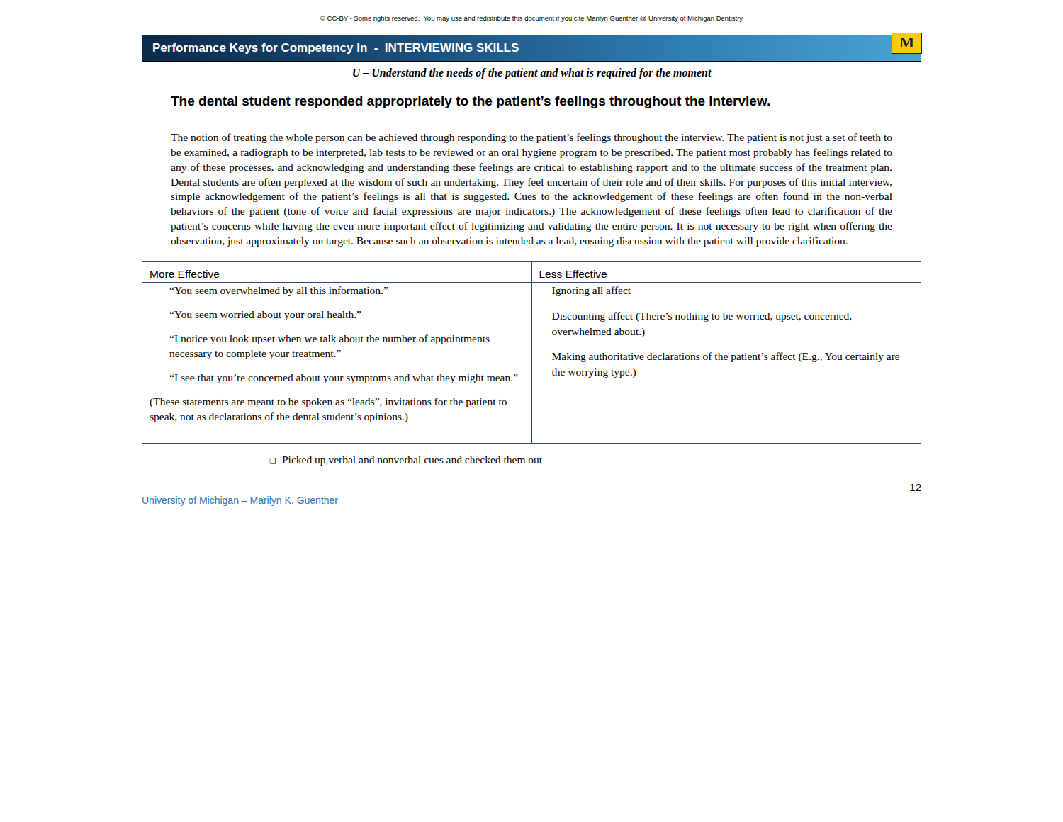© CC-BY - Some rights reserved. You may use and redistribute this document if you cite Marilyn Guenther @ University of Michigan Dentistry
Performance Keys for Competency In - INTERVIEWING SKILLS M
| U – Understand the needs of the patient and what is required for the moment |
| The dental student responded appropriately to the patient’s feelings throughout the interview. |
| The notion of treating the whole person can be achieved through responding to the patient’s feelings throughout the interview. The patient is not just a set of teeth to be examined, a radiograph to be interpreted, lab tests to be reviewed or an oral hygiene program to be prescribed. The patient most probably has feelings related to any of these processes, and acknowledging and understanding these feelings are critical to establishing rapport and to the ultimate success of the treatment plan. Dental students are often perplexed at the wisdom of such an undertaking. They feel uncertain of their role and of their skills. For purposes of this initial interview, simple acknowledgement of the patient’s feelings is all that is suggested. Cues to the acknowledgement of these feelings are often found in the non-verbal behaviors of the patient (tone of voice and facial expressions are major indicators.) The acknowledgement of these feelings often lead to clarification of the patient’s concerns while having the even more important effect of legitimizing and validating the entire person. It is not necessary to be right when offering the observation, just approximately on target. Because such an observation is intended as a lead, ensuing discussion with the patient will provide clarification. |
| More Effective | Less Effective |
| “You seem overwhelmed by all this information.” “You seem worried about your oral health.” “I notice you look upset when we talk about the number of appointments necessary to complete your treatment.” “I see that you’re concerned about your symptoms and what they might mean.” (These statements are meant to be spoken as “leads”, invitations for the patient to speak, not as declarations of the dental student’s opinions.) | Ignoring all affect Discounting affect (There’s nothing to be worried, upset, concerned, overwhelmed about.) Making authoritative declarations of the patient’s affect (E.g., You certainly are the worrying type.) |
❑Picked up verbal and nonverbal cues and checked them out
University of Michigan – Marilyn K. Guenther 12